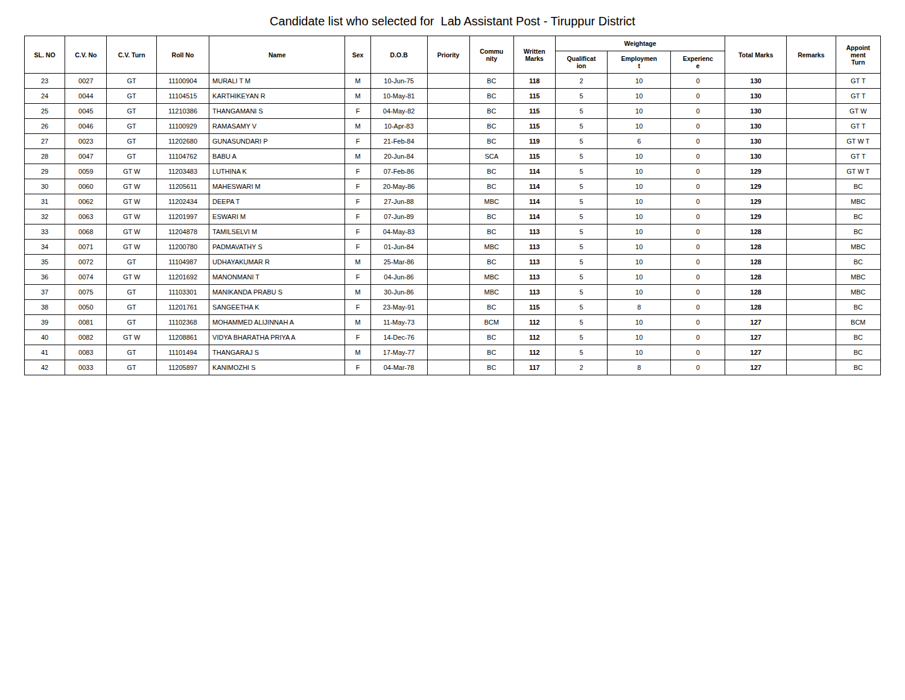Candidate list who selected for Lab Assistant Post - Tiruppur District
| SL. NO | C.V. No | C.V. Turn | Roll No | Name | Sex | D.O.B | Priority | Commu nity | Written Marks | Weightage | Total Marks | Remarks | Appoint ment Turn |
| --- | --- | --- | --- | --- | --- | --- | --- | --- | --- | --- | --- | --- | --- |
| Qualificat ion | Employmen t | Experienc e |
| 23 | 0027 | GT | 11100904 | MURALI T M | M | 10-Jun-75 | | BC | 118 | 2 | 10 | 0 | 130 | | GT T |
| 24 | 0044 | GT | 11104515 | KARTHIKEYAN R | M | 10-May-81 | | BC | 115 | 5 | 10 | 0 | 130 | | GT T |
| 25 | 0045 | GT | 11210386 | THANGAMANI S | F | 04-May-82 | | BC | 115 | 5 | 10 | 0 | 130 | | GT W |
| 26 | 0046 | GT | 11100929 | RAMASAMY V | M | 10-Apr-83 | | BC | 115 | 5 | 10 | 0 | 130 | | GT T |
| 27 | 0023 | GT | 11202680 | GUNASUNDARI P | F | 21-Feb-84 | | BC | 119 | 5 | 6 | 0 | 130 | | GT W T |
| 28 | 0047 | GT | 11104762 | BABU A | M | 20-Jun-84 | | SCA | 115 | 5 | 10 | 0 | 130 | | GT T |
| 29 | 0059 | GT W | 11203483 | LUTHINA K | F | 07-Feb-86 | | BC | 114 | 5 | 10 | 0 | 129 | | GT W T |
| 30 | 0060 | GT W | 11205611 | MAHESWARI M | F | 20-May-86 | | BC | 114 | 5 | 10 | 0 | 129 | | BC |
| 31 | 0062 | GT W | 11202434 | DEEPA T | F | 27-Jun-88 | | MBC | 114 | 5 | 10 | 0 | 129 | | MBC |
| 32 | 0063 | GT W | 11201997 | ESWARI M | F | 07-Jun-89 | | BC | 114 | 5 | 10 | 0 | 129 | | BC |
| 33 | 0068 | GT W | 11204878 | TAMILSELVI M | F | 04-May-83 | | BC | 113 | 5 | 10 | 0 | 128 | | BC |
| 34 | 0071 | GT W | 11200780 | PADMAVATHY S | F | 01-Jun-84 | | MBC | 113 | 5 | 10 | 0 | 128 | | MBC |
| 35 | 0072 | GT | 11104987 | UDHAYAKUMAR R | M | 25-Mar-86 | | BC | 113 | 5 | 10 | 0 | 128 | | BC |
| 36 | 0074 | GT W | 11201692 | MANONMANI T | F | 04-Jun-86 | | MBC | 113 | 5 | 10 | 0 | 128 | | MBC |
| 37 | 0075 | GT | 11103301 | MANIKANDA PRABU S | M | 30-Jun-86 | | MBC | 113 | 5 | 10 | 0 | 128 | | MBC |
| 38 | 0050 | GT | 11201761 | SANGEETHA K | F | 23-May-91 | | BC | 115 | 5 | 8 | 0 | 128 | | BC |
| 39 | 0081 | GT | 11102368 | MOHAMMED ALIJINNAH A | M | 11-May-73 | | BCM | 112 | 5 | 10 | 0 | 127 | | BCM |
| 40 | 0082 | GT W | 11208861 | VIDYA BHARATHA PRIYA A | F | 14-Dec-76 | | BC | 112 | 5 | 10 | 0 | 127 | | BC |
| 41 | 0083 | GT | 11101494 | THANGARAJ S | M | 17-May-77 | | BC | 112 | 5 | 10 | 0 | 127 | | BC |
| 42 | 0033 | GT | 11205897 | KANIMOZHI S | F | 04-Mar-78 | | BC | 117 | 2 | 8 | 0 | 127 | | BC |